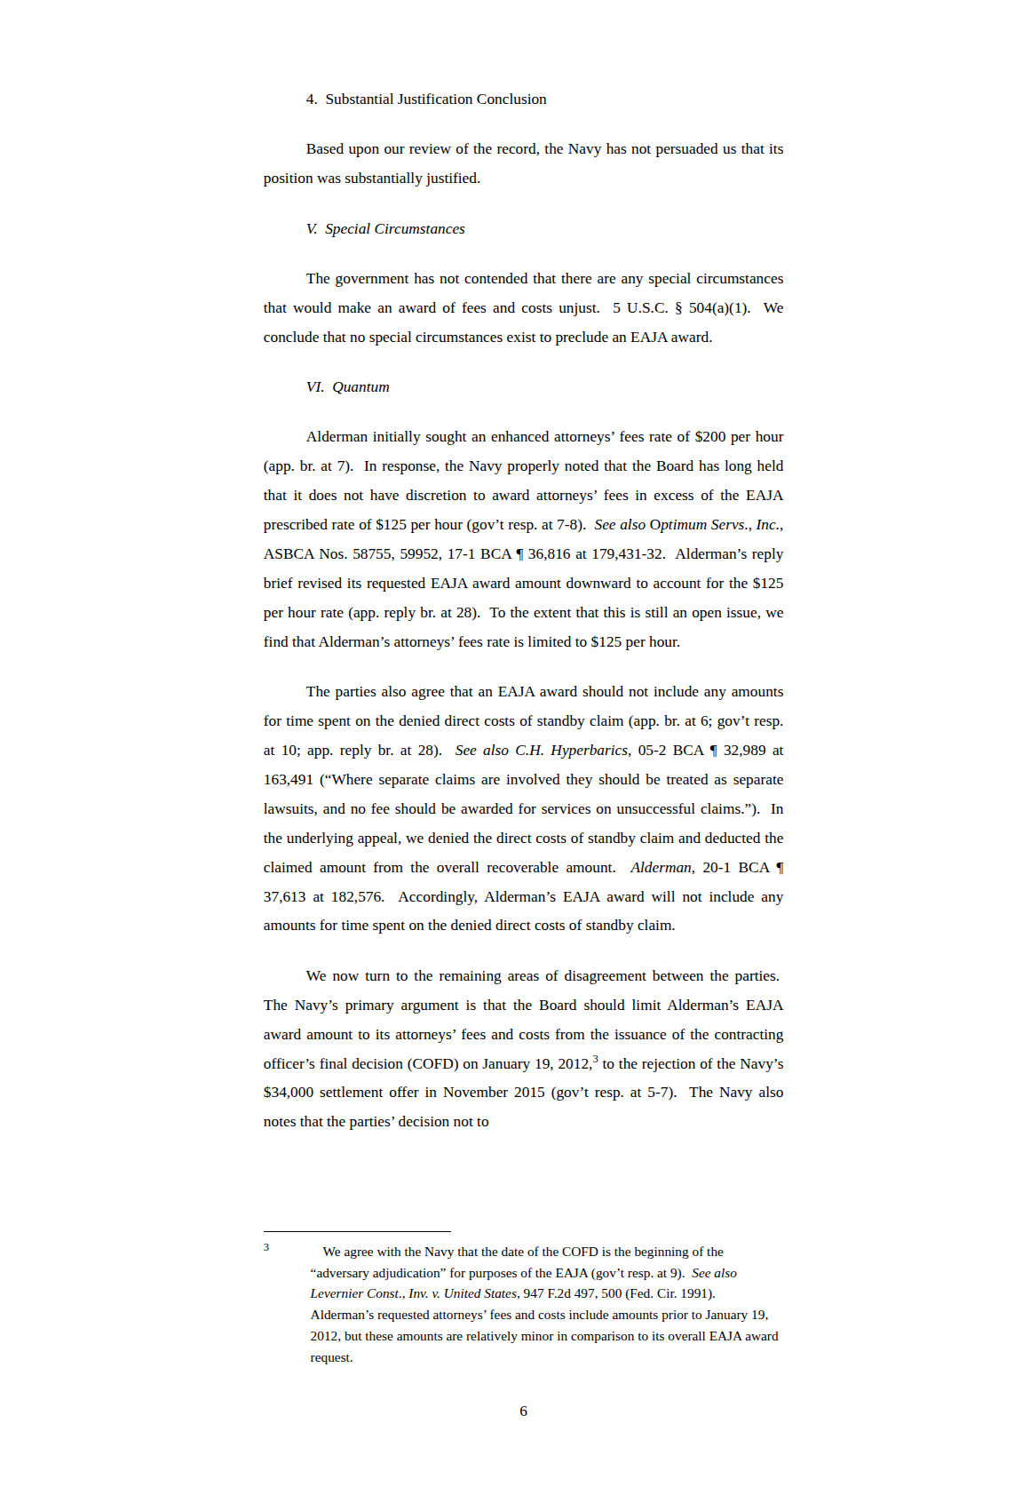4. Substantial Justification Conclusion
Based upon our review of the record, the Navy has not persuaded us that its position was substantially justified.
V. Special Circumstances
The government has not contended that there are any special circumstances that would make an award of fees and costs unjust. 5 U.S.C. § 504(a)(1). We conclude that no special circumstances exist to preclude an EAJA award.
VI. Quantum
Alderman initially sought an enhanced attorneys’ fees rate of $200 per hour (app. br. at 7). In response, the Navy properly noted that the Board has long held that it does not have discretion to award attorneys’ fees in excess of the EAJA prescribed rate of $125 per hour (gov’t resp. at 7-8). See also Optimum Servs., Inc., ASBCA Nos. 58755, 59952, 17-1 BCA ¶ 36,816 at 179,431-32. Alderman’s reply brief revised its requested EAJA award amount downward to account for the $125 per hour rate (app. reply br. at 28). To the extent that this is still an open issue, we find that Alderman’s attorneys’ fees rate is limited to $125 per hour.
The parties also agree that an EAJA award should not include any amounts for time spent on the denied direct costs of standby claim (app. br. at 6; gov’t resp. at 10; app. reply br. at 28). See also C.H. Hyperbarics, 05-2 BCA ¶ 32,989 at 163,491 (“Where separate claims are involved they should be treated as separate lawsuits, and no fee should be awarded for services on unsuccessful claims.”). In the underlying appeal, we denied the direct costs of standby claim and deducted the claimed amount from the overall recoverable amount. Alderman, 20-1 BCA ¶ 37,613 at 182,576. Accordingly, Alderman’s EAJA award will not include any amounts for time spent on the denied direct costs of standby claim.
We now turn to the remaining areas of disagreement between the parties. The Navy’s primary argument is that the Board should limit Alderman’s EAJA award amount to its attorneys’ fees and costs from the issuance of the contracting officer’s final decision (COFD) on January 19, 2012,3 to the rejection of the Navy’s $34,000 settlement offer in November 2015 (gov’t resp. at 5-7). The Navy also notes that the parties’ decision not to
3 We agree with the Navy that the date of the COFD is the beginning of the “adversary adjudication” for purposes of the EAJA (gov’t resp. at 9). See also Levernier Const., Inv. v. United States, 947 F.2d 497, 500 (Fed. Cir. 1991). Alderman’s requested attorneys’ fees and costs include amounts prior to January 19, 2012, but these amounts are relatively minor in comparison to its overall EAJA award request.
6